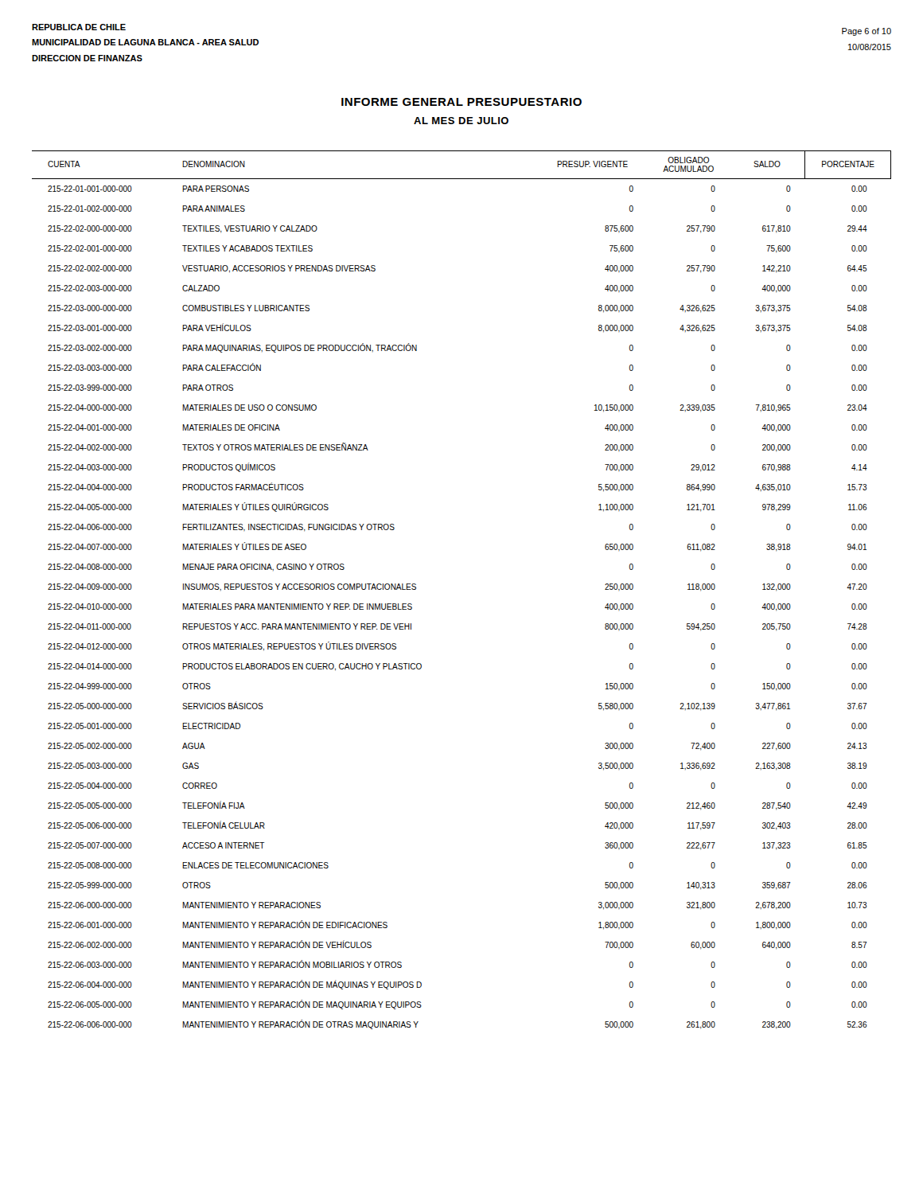Page 6 of 10
10/08/2015
REPUBLICA DE CHILE
MUNICIPALIDAD DE LAGUNA BLANCA - AREA SALUD
DIRECCION DE FINANZAS
INFORME GENERAL PRESUPUESTARIO
AL MES DE JULIO
| CUENTA | DENOMINACION | PRESUP. VIGENTE | OBLIGADO ACUMULADO | SALDO | PORCENTAJE |
| --- | --- | --- | --- | --- | --- |
| 215-22-01-001-000-000 | PARA PERSONAS | 0 | 0 | 0 | 0.00 |
| 215-22-01-002-000-000 | PARA ANIMALES | 0 | 0 | 0 | 0.00 |
| 215-22-02-000-000-000 | TEXTILES, VESTUARIO Y CALZADO | 875,600 | 257,790 | 617,810 | 29.44 |
| 215-22-02-001-000-000 | TEXTILES Y ACABADOS TEXTILES | 75,600 | 0 | 75,600 | 0.00 |
| 215-22-02-002-000-000 | VESTUARIO, ACCESORIOS Y PRENDAS DIVERSAS | 400,000 | 257,790 | 142,210 | 64.45 |
| 215-22-02-003-000-000 | CALZADO | 400,000 | 0 | 400,000 | 0.00 |
| 215-22-03-000-000-000 | COMBUSTIBLES Y LUBRICANTES | 8,000,000 | 4,326,625 | 3,673,375 | 54.08 |
| 215-22-03-001-000-000 | PARA VEHÍCULOS | 8,000,000 | 4,326,625 | 3,673,375 | 54.08 |
| 215-22-03-002-000-000 | PARA MAQUINARIAS, EQUIPOS DE PRODUCCIÓN, TRACCIÓN | 0 | 0 | 0 | 0.00 |
| 215-22-03-003-000-000 | PARA CALEFACCIÓN | 0 | 0 | 0 | 0.00 |
| 215-22-03-999-000-000 | PARA OTROS | 0 | 0 | 0 | 0.00 |
| 215-22-04-000-000-000 | MATERIALES DE USO O CONSUMO | 10,150,000 | 2,339,035 | 7,810,965 | 23.04 |
| 215-22-04-001-000-000 | MATERIALES DE OFICINA | 400,000 | 0 | 400,000 | 0.00 |
| 215-22-04-002-000-000 | TEXTOS Y OTROS MATERIALES DE ENSEÑANZA | 200,000 | 0 | 200,000 | 0.00 |
| 215-22-04-003-000-000 | PRODUCTOS QUÍMICOS | 700,000 | 29,012 | 670,988 | 4.14 |
| 215-22-04-004-000-000 | PRODUCTOS FARMACÉUTICOS | 5,500,000 | 864,990 | 4,635,010 | 15.73 |
| 215-22-04-005-000-000 | MATERIALES Y ÚTILES QUIRÚRGICOS | 1,100,000 | 121,701 | 978,299 | 11.06 |
| 215-22-04-006-000-000 | FERTILIZANTES, INSECTICIDAS, FUNGICIDAS Y OTROS | 0 | 0 | 0 | 0.00 |
| 215-22-04-007-000-000 | MATERIALES Y ÚTILES DE ASEO | 650,000 | 611,082 | 38,918 | 94.01 |
| 215-22-04-008-000-000 | MENAJE PARA OFICINA, CASINO Y OTROS | 0 | 0 | 0 | 0.00 |
| 215-22-04-009-000-000 | INSUMOS, REPUESTOS Y ACCESORIOS COMPUTACIONALES | 250,000 | 118,000 | 132,000 | 47.20 |
| 215-22-04-010-000-000 | MATERIALES PARA MANTENIMIENTO Y REP. DE INMUEBLES | 400,000 | 0 | 400,000 | 0.00 |
| 215-22-04-011-000-000 | REPUESTOS Y ACC. PARA MANTENIMIENTO Y REP. DE VEHI | 800,000 | 594,250 | 205,750 | 74.28 |
| 215-22-04-012-000-000 | OTROS MATERIALES, REPUESTOS Y ÚTILES DIVERSOS | 0 | 0 | 0 | 0.00 |
| 215-22-04-014-000-000 | PRODUCTOS ELABORADOS EN CUERO, CAUCHO Y PLASTICO | 0 | 0 | 0 | 0.00 |
| 215-22-04-999-000-000 | OTROS | 150,000 | 0 | 150,000 | 0.00 |
| 215-22-05-000-000-000 | SERVICIOS BÁSICOS | 5,580,000 | 2,102,139 | 3,477,861 | 37.67 |
| 215-22-05-001-000-000 | ELECTRICIDAD | 0 | 0 | 0 | 0.00 |
| 215-22-05-002-000-000 | AGUA | 300,000 | 72,400 | 227,600 | 24.13 |
| 215-22-05-003-000-000 | GAS | 3,500,000 | 1,336,692 | 2,163,308 | 38.19 |
| 215-22-05-004-000-000 | CORREO | 0 | 0 | 0 | 0.00 |
| 215-22-05-005-000-000 | TELEFONÍA FIJA | 500,000 | 212,460 | 287,540 | 42.49 |
| 215-22-05-006-000-000 | TELEFONÍA CELULAR | 420,000 | 117,597 | 302,403 | 28.00 |
| 215-22-05-007-000-000 | ACCESO A INTERNET | 360,000 | 222,677 | 137,323 | 61.85 |
| 215-22-05-008-000-000 | ENLACES DE TELECOMUNICACIONES | 0 | 0 | 0 | 0.00 |
| 215-22-05-999-000-000 | OTROS | 500,000 | 140,313 | 359,687 | 28.06 |
| 215-22-06-000-000-000 | MANTENIMIENTO Y REPARACIONES | 3,000,000 | 321,800 | 2,678,200 | 10.73 |
| 215-22-06-001-000-000 | MANTENIMIENTO Y REPARACIÓN DE EDIFICACIONES | 1,800,000 | 0 | 1,800,000 | 0.00 |
| 215-22-06-002-000-000 | MANTENIMIENTO Y REPARACIÓN DE VEHÍCULOS | 700,000 | 60,000 | 640,000 | 8.57 |
| 215-22-06-003-000-000 | MANTENIMIENTO Y REPARACIÓN MOBILIARIOS Y OTROS | 0 | 0 | 0 | 0.00 |
| 215-22-06-004-000-000 | MANTENIMIENTO Y REPARACIÓN DE MÁQUINAS Y EQUIPOS D | 0 | 0 | 0 | 0.00 |
| 215-22-06-005-000-000 | MANTENIMIENTO Y REPARACIÓN DE MAQUINARIA Y EQUIPOS | 0 | 0 | 0 | 0.00 |
| 215-22-06-006-000-000 | MANTENIMIENTO Y REPARACIÓN DE OTRAS MAQUINARIAS Y | 500,000 | 261,800 | 238,200 | 52.36 |